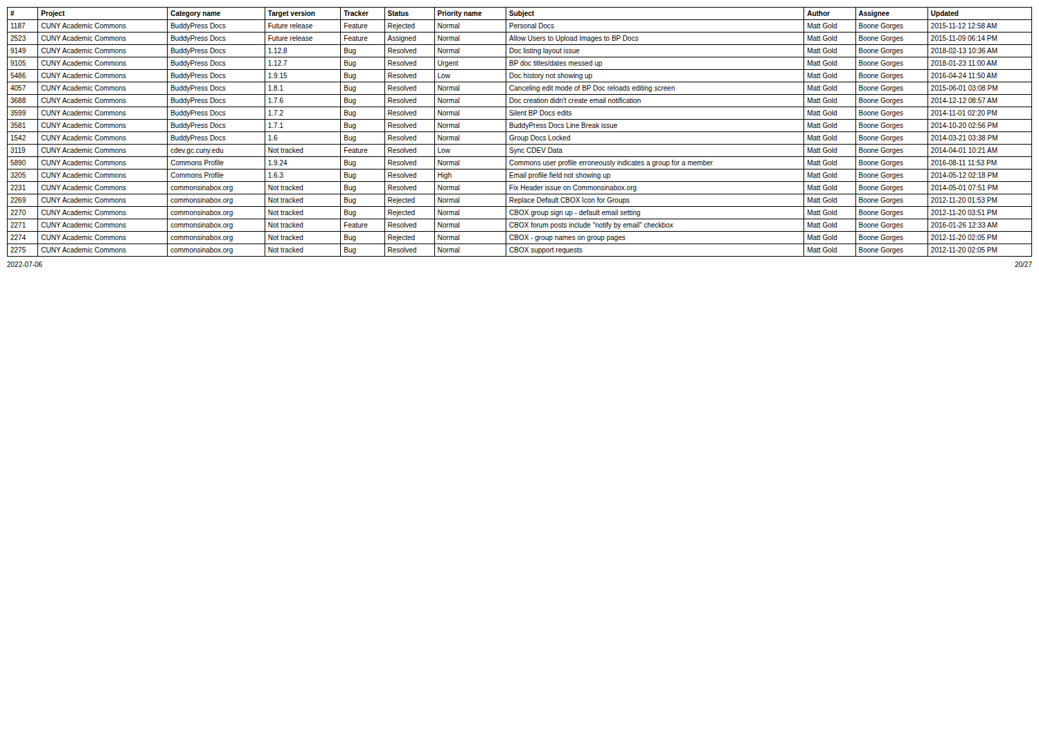| # | Project | Category name | Target version | Tracker | Status | Priority name | Subject | Author | Assignee | Updated |
| --- | --- | --- | --- | --- | --- | --- | --- | --- | --- | --- |
| 1187 | CUNY Academic Commons | BuddyPress Docs | Future release | Feature | Rejected | Normal | Personal Docs | Matt Gold | Boone Gorges | 2015-11-12 12:58 AM |
| 2523 | CUNY Academic Commons | BuddyPress Docs | Future release | Feature | Assigned | Normal | Allow Users to Upload Images to BP Docs | Matt Gold | Boone Gorges | 2015-11-09 06:14 PM |
| 9149 | CUNY Academic Commons | BuddyPress Docs | 1.12.8 | Bug | Resolved | Normal | Doc listing layout issue | Matt Gold | Boone Gorges | 2018-02-13 10:36 AM |
| 9105 | CUNY Academic Commons | BuddyPress Docs | 1.12.7 | Bug | Resolved | Urgent | BP doc titles/dates messed up | Matt Gold | Boone Gorges | 2018-01-23 11:00 AM |
| 5486 | CUNY Academic Commons | BuddyPress Docs | 1.9.15 | Bug | Resolved | Low | Doc history not showing up | Matt Gold | Boone Gorges | 2016-04-24 11:50 AM |
| 4057 | CUNY Academic Commons | BuddyPress Docs | 1.8.1 | Bug | Resolved | Normal | Canceling edit mode of BP Doc reloads editing screen | Matt Gold | Boone Gorges | 2015-06-01 03:08 PM |
| 3688 | CUNY Academic Commons | BuddyPress Docs | 1.7.6 | Bug | Resolved | Normal | Doc creation didn't create email notification | Matt Gold | Boone Gorges | 2014-12-12 08:57 AM |
| 3599 | CUNY Academic Commons | BuddyPress Docs | 1.7.2 | Bug | Resolved | Normal | Silent BP Docs edits | Matt Gold | Boone Gorges | 2014-11-01 02:20 PM |
| 3581 | CUNY Academic Commons | BuddyPress Docs | 1.7.1 | Bug | Resolved | Normal | BuddyPress Docs Line Break issue | Matt Gold | Boone Gorges | 2014-10-20 02:56 PM |
| 1542 | CUNY Academic Commons | BuddyPress Docs | 1.6 | Bug | Resolved | Normal | Group Docs Locked | Matt Gold | Boone Gorges | 2014-03-21 03:38 PM |
| 3119 | CUNY Academic Commons | cdev.gc.cuny.edu | Not tracked | Feature | Resolved | Low | Sync CDEV Data | Matt Gold | Boone Gorges | 2014-04-01 10:21 AM |
| 5890 | CUNY Academic Commons | Commons Profile | 1.9.24 | Bug | Resolved | Normal | Commons user profile erroneously indicates a group for a member | Matt Gold | Boone Gorges | 2016-08-11 11:53 PM |
| 3205 | CUNY Academic Commons | Commons Profile | 1.6.3 | Bug | Resolved | High | Email profile field not showing up | Matt Gold | Boone Gorges | 2014-05-12 02:18 PM |
| 2231 | CUNY Academic Commons | commonsinabox.org | Not tracked | Bug | Resolved | Normal | Fix Header issue on Commonsinabox.org | Matt Gold | Boone Gorges | 2014-05-01 07:51 PM |
| 2269 | CUNY Academic Commons | commonsinabox.org | Not tracked | Bug | Rejected | Normal | Replace Default CBOX Icon for Groups | Matt Gold | Boone Gorges | 2012-11-20 01:53 PM |
| 2270 | CUNY Academic Commons | commonsinabox.org | Not tracked | Bug | Rejected | Normal | CBOX group sign up - default email setting | Matt Gold | Boone Gorges | 2012-11-20 03:51 PM |
| 2271 | CUNY Academic Commons | commonsinabox.org | Not tracked | Feature | Resolved | Normal | CBOX forum posts include "notify by email" checkbox | Matt Gold | Boone Gorges | 2016-01-26 12:33 AM |
| 2274 | CUNY Academic Commons | commonsinabox.org | Not tracked | Bug | Rejected | Normal | CBOX - group names on group pages | Matt Gold | Boone Gorges | 2012-11-20 02:05 PM |
| 2275 | CUNY Academic Commons | commonsinabox.org | Not tracked | Bug | Resolved | Normal | CBOX support requests | Matt Gold | Boone Gorges | 2012-11-20 02:05 PM |
2022-07-06 20/27